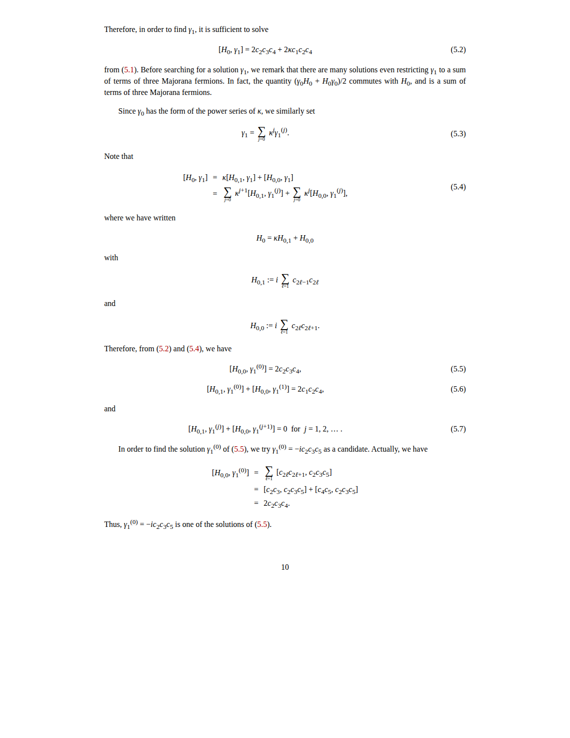Therefore, in order to find γ1, it is sufficient to solve
[H0, γ1] = 2c2c3c4 + 2κc1c2c4
(5.2)
from (5.1). Before searching for a solution γ1, we remark that there are many solutions even restricting γ1 to a sum of terms of three Majorana fermions. In fact, the quantity (γ0H0 + H0γ0)/2 commutes with H0, and is a sum of terms of three Majorana fermions.
Since γ0 has the form of the power series of κ, we similarly set
γ1 = ∑j=0 κjγ1(j).
(5.3)
Note that
| [ H 0 , γ 1 ] | = | κ [ H 0,1 , γ 1 ] + [ H 0,0 , γ 1 ] |
| | = | ∑ j =0 κ j +1 [ H 0,1 , γ 1 ( j ) ] + ∑ j =0 κ j [ H 0,0 , γ 1 ( j ) ], |
(5.4)
where we have written
H0 = κH0,1 + H0,0
with
H0,1 := i ∑ℓ=1 c2ℓ−1c2ℓ
and
H0,0 := i ∑ℓ=1 c2ℓc2ℓ+1.
Therefore, from (5.2) and (5.4), we have
[H0,0, γ1(0)] = 2c2c3c4,
(5.5)
[H0,1, γ1(0)] + [H0,0, γ1(1)] = 2c1c2c4,
(5.6)
and
[H0,1, γ1(j)] + [H0,0, γ1(j+1)] = 0 for j = 1, 2, … .
(5.7)
In order to find the solution γ1(0) of (5.5), we try γ1(0) = −ic2c3c5 as a candidate. Actually, we have
| [ H 0,0 , γ 1 (0) ] | = | ∑ ℓ =1 [ c 2 ℓ c 2 ℓ +1 , c 2 c 3 c 5 ] |
| | = | [ c 2 c 3 , c 2 c 3 c 5 ] + [ c 4 c 5 , c 2 c 3 c 5 ] |
| | = | 2 c 2 c 3 c 4 . |
Thus, γ1(0) = −ic2c3c5 is one of the solutions of (5.5).
10